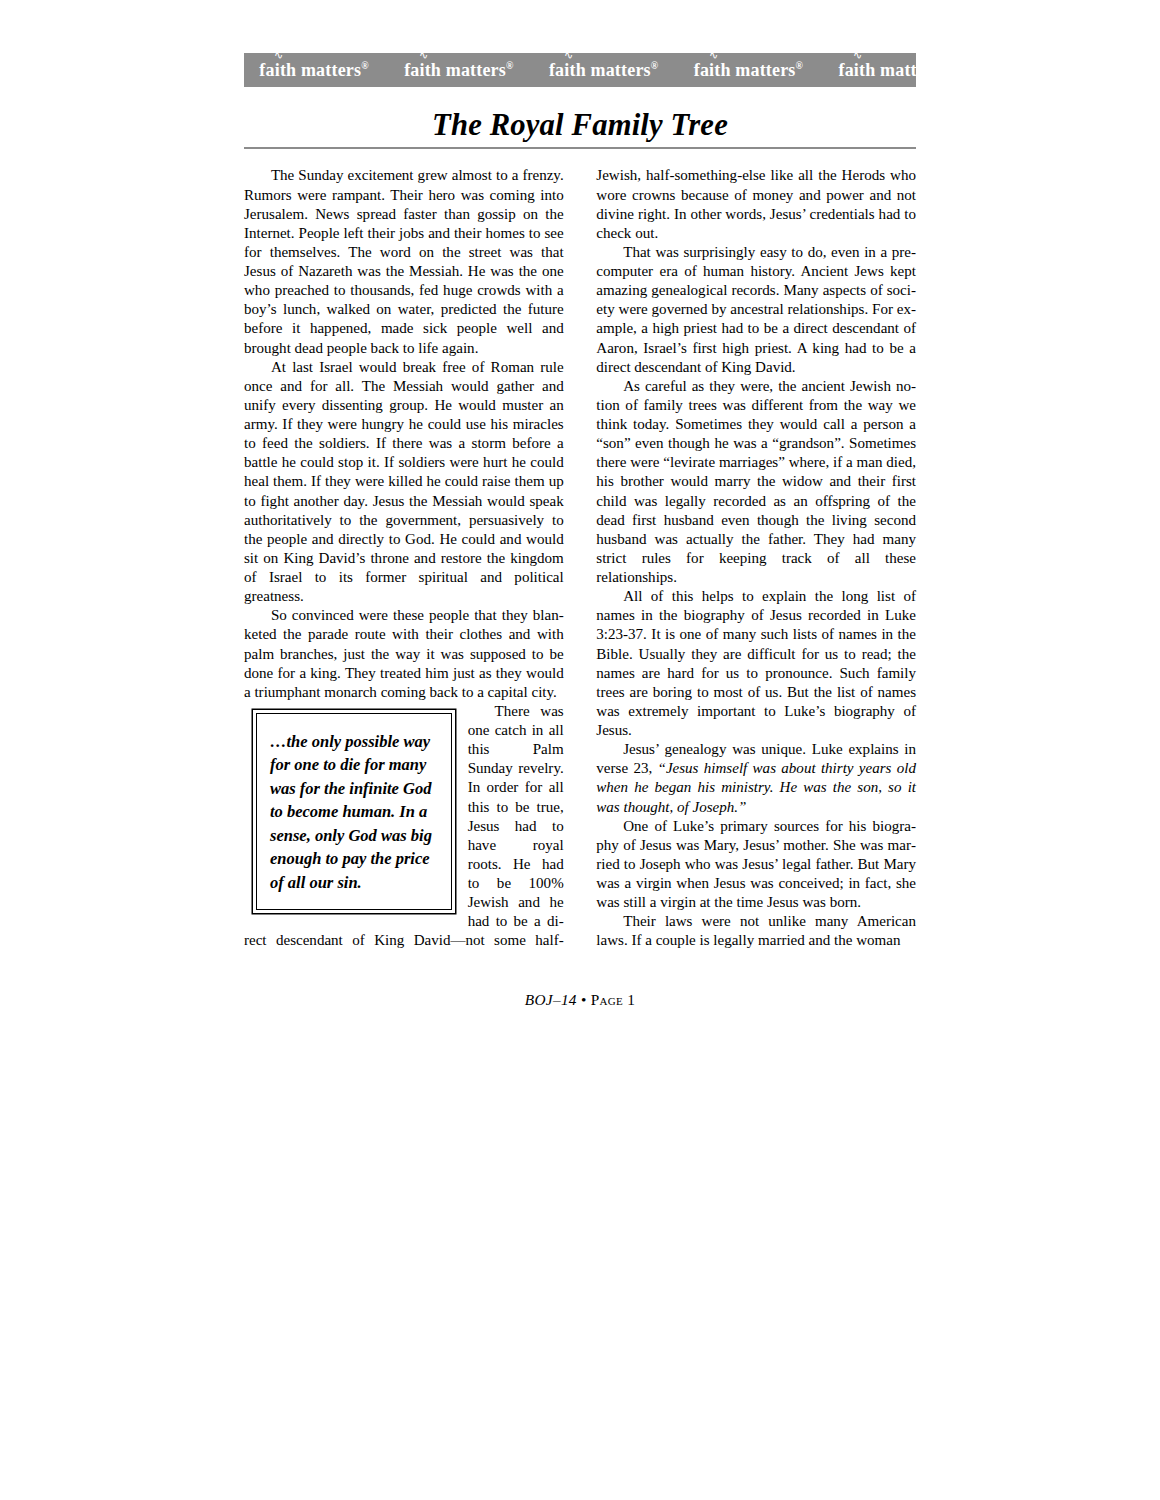fa∿ith matters® fa∿ith matters® fa∿ith matters® fa∿ith matters® fa∿ith matters®
The Royal Family Tree
The Sunday excitement grew almost to a frenzy. Rumors were rampant. Their hero was coming into Jerusalem. News spread faster than gossip on the Internet. People left their jobs and their homes to see for themselves. The word on the street was that Jesus of Nazareth was the Messiah. He was the one who preached to thousands, fed huge crowds with a boy’s lunch, walked on water, predicted the future before it happened, made sick people well and brought dead people back to life again.
At last Israel would break free of Roman rule once and for all. The Messiah would gather and unify every dissenting group. He would muster an army. If they were hungry he could use his miracles to feed the soldiers. If there was a storm before a battle he could stop it. If soldiers were hurt he could heal them. If they were killed he could raise them up to fight another day. Jesus the Messiah would speak authoritatively to the government, persuasively to the people and directly to God. He could and would sit on King David’s throne and restore the kingdom of Israel to its former spiritual and political greatness.
So convinced were these people that they blanketed the parade route with their clothes and with palm branches, just the way it was supposed to be done for a king. They treated him just as they would a triumphant monarch coming back to a capital city.
…the only possible way for one to die for many was for the infinite God to become human. In a sense, only God was big enough to pay the price of all our sin.
There was one catch in all this Palm Sunday revelry. In order for all this to be true, Jesus had to have royal roots. He had to be 100% Jewish and he had to be a direct descendant of King David—not some half-Jewish, half-something-else like all the Herods who wore crowns because of money and power and not divine right. In other words, Jesus’ credentials had to check out.
That was surprisingly easy to do, even in a pre-computer era of human history. Ancient Jews kept amazing genealogical records. Many aspects of society were governed by ancestral relationships. For example, a high priest had to be a direct descendant of Aaron, Israel’s first high priest. A king had to be a direct descendant of King David.
As careful as they were, the ancient Jewish notion of family trees was different from the way we think today. Sometimes they would call a person a “son” even though he was a “grandson”. Sometimes there were “levirate marriages” where, if a man died, his brother would marry the widow and their first child was legally recorded as an offspring of the dead first husband even though the living second husband was actually the father. They had many strict rules for keeping track of all these relationships.
All of this helps to explain the long list of names in the biography of Jesus recorded in Luke 3:23-37. It is one of many such lists of names in the Bible. Usually they are difficult for us to read; the names are hard for us to pronounce. Such family trees are boring to most of us. But the list of names was extremely important to Luke’s biography of Jesus.
Jesus’ genealogy was unique. Luke explains in verse 23, “Jesus himself was about thirty years old when he began his ministry. He was the son, so it was thought, of Joseph.”
One of Luke’s primary sources for his biography of Jesus was Mary, Jesus’ mother. She was married to Joseph who was Jesus’ legal father. But Mary was a virgin when Jesus was conceived; in fact, she was still a virgin at the time Jesus was born.
Their laws were not unlike many American laws. If a couple is legally married and the woman
BOJ–14 • Page 1